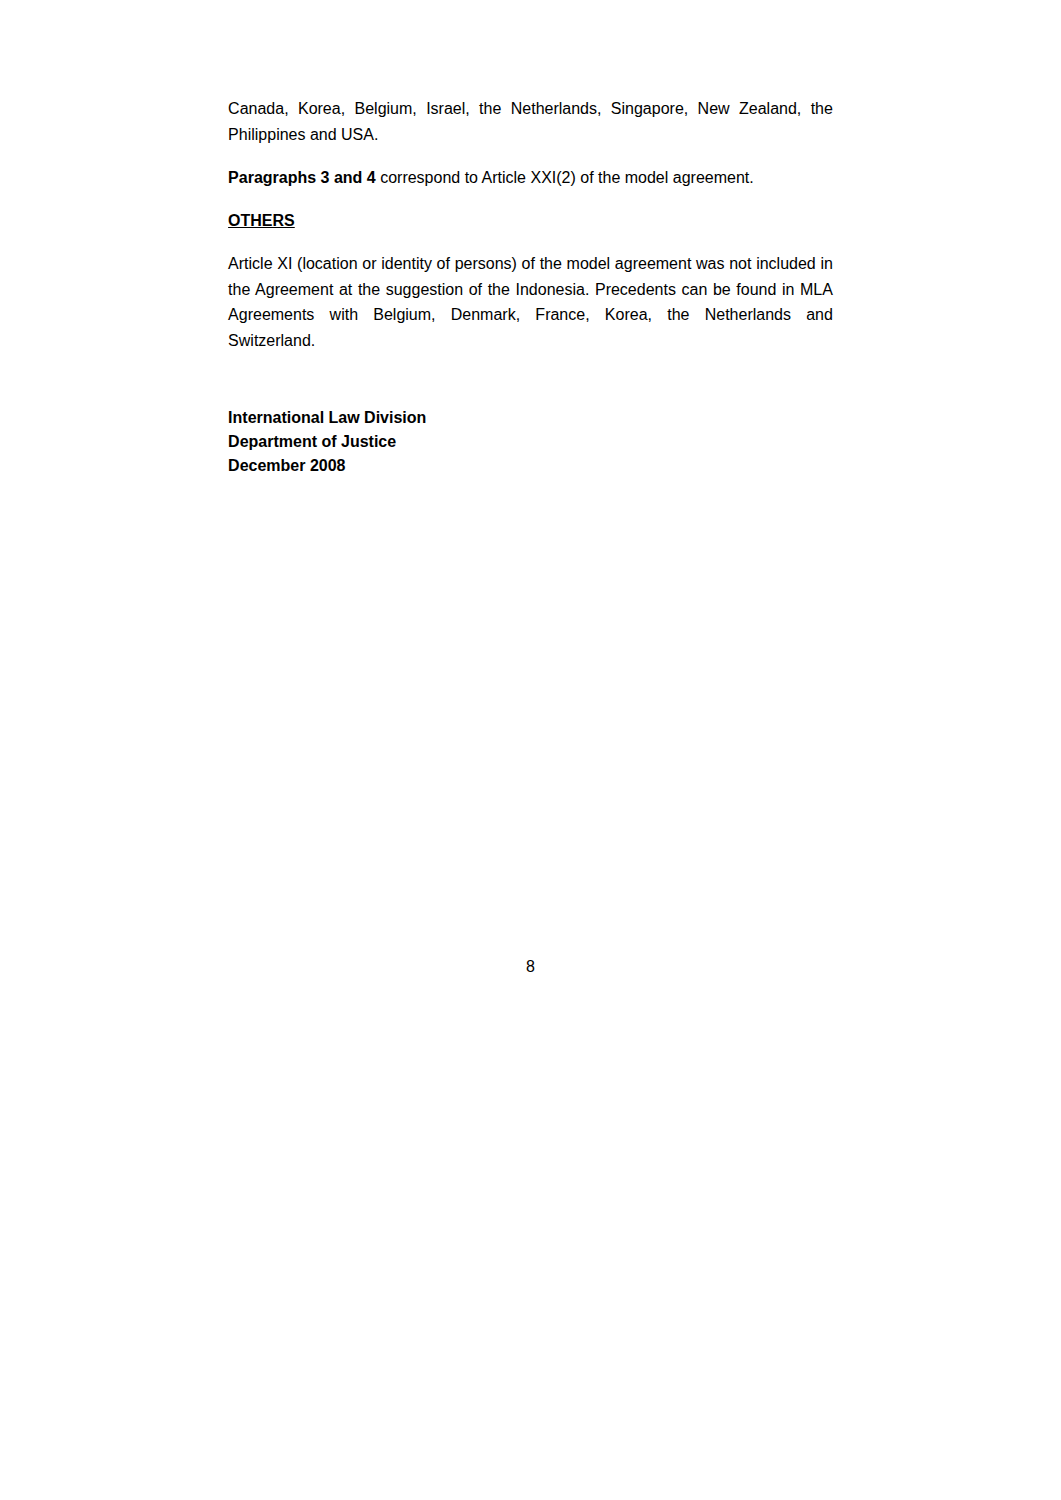Canada, Korea, Belgium, Israel, the Netherlands, Singapore, New Zealand, the Philippines and USA.
Paragraphs 3 and 4 correspond to Article XXI(2) of the model agreement.
OTHERS
Article XI (location or identity of persons) of the model agreement was not included in the Agreement at the suggestion of the Indonesia. Precedents can be found in MLA Agreements with Belgium, Denmark, France, Korea, the Netherlands and Switzerland.
International Law Division
Department of Justice
December 2008
8